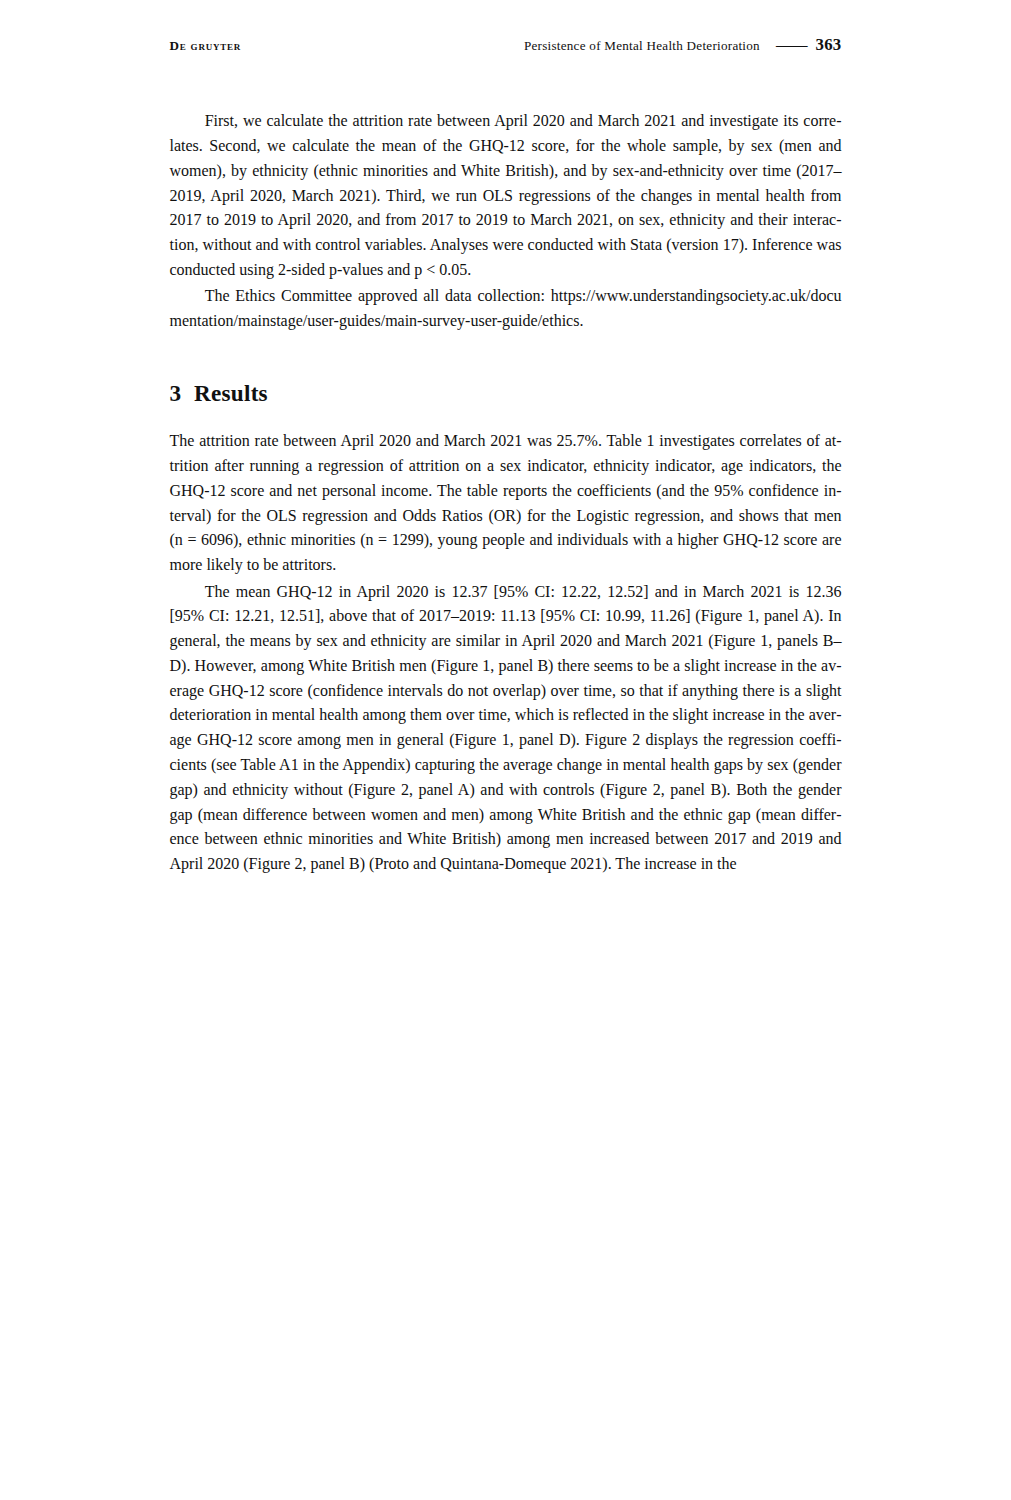DE GRUYTER Persistence of Mental Health Deterioration 363
First, we calculate the attrition rate between April 2020 and March 2021 and investigate its correlates. Second, we calculate the mean of the GHQ-12 score, for the whole sample, by sex (men and women), by ethnicity (ethnic minorities and White British), and by sex-and-ethnicity over time (2017–2019, April 2020, March 2021). Third, we run OLS regressions of the changes in mental health from 2017 to 2019 to April 2020, and from 2017 to 2019 to March 2021, on sex, ethnicity and their interaction, without and with control variables. Analyses were conducted with Stata (version 17). Inference was conducted using 2-sided p-values and p < 0.05.
The Ethics Committee approved all data collection: https://www.understandingsociety.ac.uk/documentation/mainstage/user-guides/main-survey-user-guide/ethics.
3 Results
The attrition rate between April 2020 and March 2021 was 25.7%. Table 1 investigates correlates of attrition after running a regression of attrition on a sex indicator, ethnicity indicator, age indicators, the GHQ-12 score and net personal income. The table reports the coefficients (and the 95% confidence interval) for the OLS regression and Odds Ratios (OR) for the Logistic regression, and shows that men (n = 6096), ethnic minorities (n = 1299), young people and individuals with a higher GHQ-12 score are more likely to be attritors.
The mean GHQ-12 in April 2020 is 12.37 [95% CI: 12.22, 12.52] and in March 2021 is 12.36 [95% CI: 12.21, 12.51], above that of 2017–2019: 11.13 [95% CI: 10.99, 11.26] (Figure 1, panel A). In general, the means by sex and ethnicity are similar in April 2020 and March 2021 (Figure 1, panels B–D). However, among White British men (Figure 1, panel B) there seems to be a slight increase in the average GHQ-12 score (confidence intervals do not overlap) over time, so that if anything there is a slight deterioration in mental health among them over time, which is reflected in the slight increase in the average GHQ-12 score among men in general (Figure 1, panel D). Figure 2 displays the regression coefficients (see Table A1 in the Appendix) capturing the average change in mental health gaps by sex (gender gap) and ethnicity without (Figure 2, panel A) and with controls (Figure 2, panel B). Both the gender gap (mean difference between women and men) among White British and the ethnic gap (mean difference between ethnic minorities and White British) among men increased between 2017 and 2019 and April 2020 (Figure 2, panel B) (Proto and Quintana-Domeque 2021). The increase in the